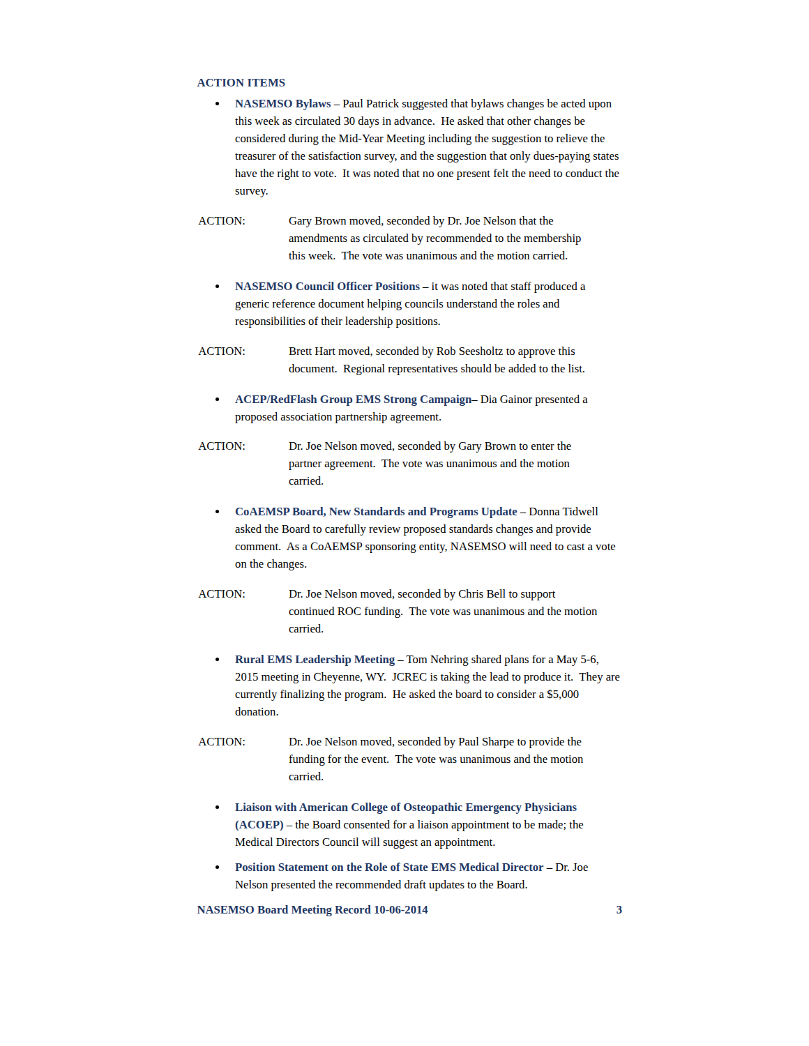ACTION ITEMS
NASEMSO Bylaws – Paul Patrick suggested that bylaws changes be acted upon this week as circulated 30 days in advance. He asked that other changes be considered during the Mid-Year Meeting including the suggestion to relieve the treasurer of the satisfaction survey, and the suggestion that only dues-paying states have the right to vote. It was noted that no one present felt the need to conduct the survey.
ACTION:
Gary Brown moved, seconded by Dr. Joe Nelson that the amendments as circulated by recommended to the membership this week. The vote was unanimous and the motion carried.
NASEMSO Council Officer Positions – it was noted that staff produced a generic reference document helping councils understand the roles and responsibilities of their leadership positions.
ACTION:
Brett Hart moved, seconded by Rob Seesholtz to approve this document. Regional representatives should be added to the list.
ACEP/RedFlash Group EMS Strong Campaign– Dia Gainor presented a proposed association partnership agreement.
ACTION:
Dr. Joe Nelson moved, seconded by Gary Brown to enter the partner agreement. The vote was unanimous and the motion carried.
CoAEMSP Board, New Standards and Programs Update – Donna Tidwell asked the Board to carefully review proposed standards changes and provide comment. As a CoAEMSP sponsoring entity, NASEMSO will need to cast a vote on the changes.
ACTION:
Dr. Joe Nelson moved, seconded by Chris Bell to support continued ROC funding. The vote was unanimous and the motion carried.
Rural EMS Leadership Meeting – Tom Nehring shared plans for a May 5-6, 2015 meeting in Cheyenne, WY. JCREC is taking the lead to produce it. They are currently finalizing the program. He asked the board to consider a $5,000 donation.
ACTION:
Dr. Joe Nelson moved, seconded by Paul Sharpe to provide the funding for the event. The vote was unanimous and the motion carried.
Liaison with American College of Osteopathic Emergency Physicians (ACOEP) – the Board consented for a liaison appointment to be made; the Medical Directors Council will suggest an appointment.
Position Statement on the Role of State EMS Medical Director – Dr. Joe Nelson presented the recommended draft updates to the Board.
NASEMSO Board Meeting Record 10-06-2014 3